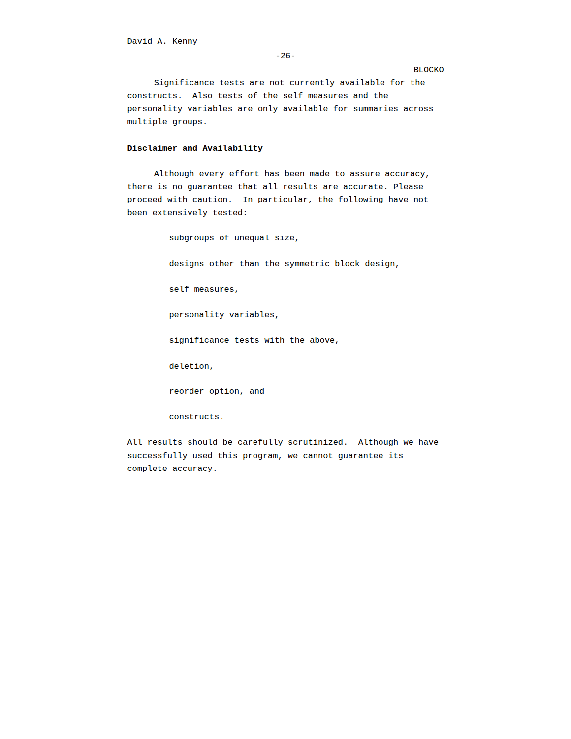David A. Kenny
-26-
BLOCKO
Significance tests are not currently available for the constructs. Also tests of the self measures and the personality variables are only available for summaries across multiple groups.
Disclaimer and Availability
Although every effort has been made to assure accuracy, there is no guarantee that all results are accurate. Please proceed with caution. In particular, the following have not been extensively tested:
subgroups of unequal size,
designs other than the symmetric block design,
self measures,
personality variables,
significance tests with the above,
deletion,
reorder option, and
constructs.
All results should be carefully scrutinized. Although we have successfully used this program, we cannot guarantee its complete accuracy.